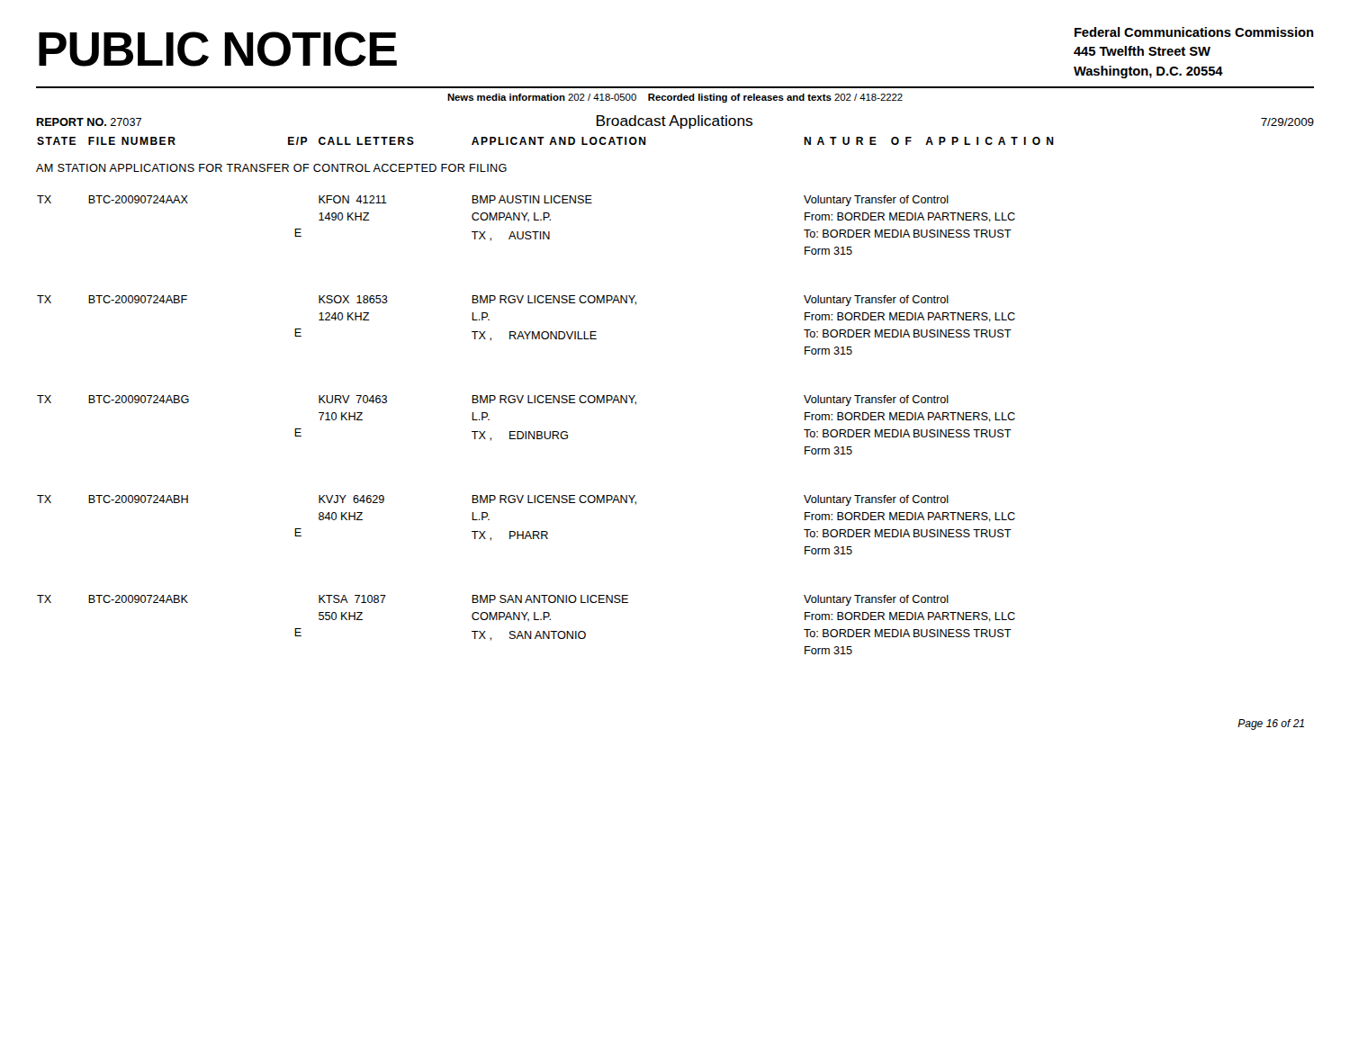PUBLIC NOTICE
Federal Communications Commission
445 Twelfth Street SW
Washington, D.C. 20554
News media information 202 / 418-0500 Recorded listing of releases and texts 202 / 418-2222
REPORT NO. 27037
Broadcast Applications
7/29/2009
| STATE | FILE NUMBER | E/P | CALL LETTERS | APPLICANT AND LOCATION | N A T U R E O F A P P L I C A T I O N |
| --- | --- | --- | --- | --- | --- |
| AM STATION APPLICATIONS FOR TRANSFER OF CONTROL ACCEPTED FOR FILING |
| TX | BTC-20090724AAX | E | KFON 41211 1490 KHZ | BMP AUSTIN LICENSE COMPANY, L.P. TX , AUSTIN | Voluntary Transfer of Control From: BORDER MEDIA PARTNERS, LLC To: BORDER MEDIA BUSINESS TRUST Form 315 |
| TX | BTC-20090724ABF | E | KSOX 18653 1240 KHZ | BMP RGV LICENSE COMPANY, L.P. TX , RAYMONDVILLE | Voluntary Transfer of Control From: BORDER MEDIA PARTNERS, LLC To: BORDER MEDIA BUSINESS TRUST Form 315 |
| TX | BTC-20090724ABG | E | KURV 70463 710 KHZ | BMP RGV LICENSE COMPANY, L.P. TX , EDINBURG | Voluntary Transfer of Control From: BORDER MEDIA PARTNERS, LLC To: BORDER MEDIA BUSINESS TRUST Form 315 |
| TX | BTC-20090724ABH | E | KVJY 64629 840 KHZ | BMP RGV LICENSE COMPANY, L.P. TX , PHARR | Voluntary Transfer of Control From: BORDER MEDIA PARTNERS, LLC To: BORDER MEDIA BUSINESS TRUST Form 315 |
| TX | BTC-20090724ABK | E | KTSA 71087 550 KHZ | BMP SAN ANTONIO LICENSE COMPANY, L.P. TX , SAN ANTONIO | Voluntary Transfer of Control From: BORDER MEDIA PARTNERS, LLC To: BORDER MEDIA BUSINESS TRUST Form 315 |
Page 16 of 21